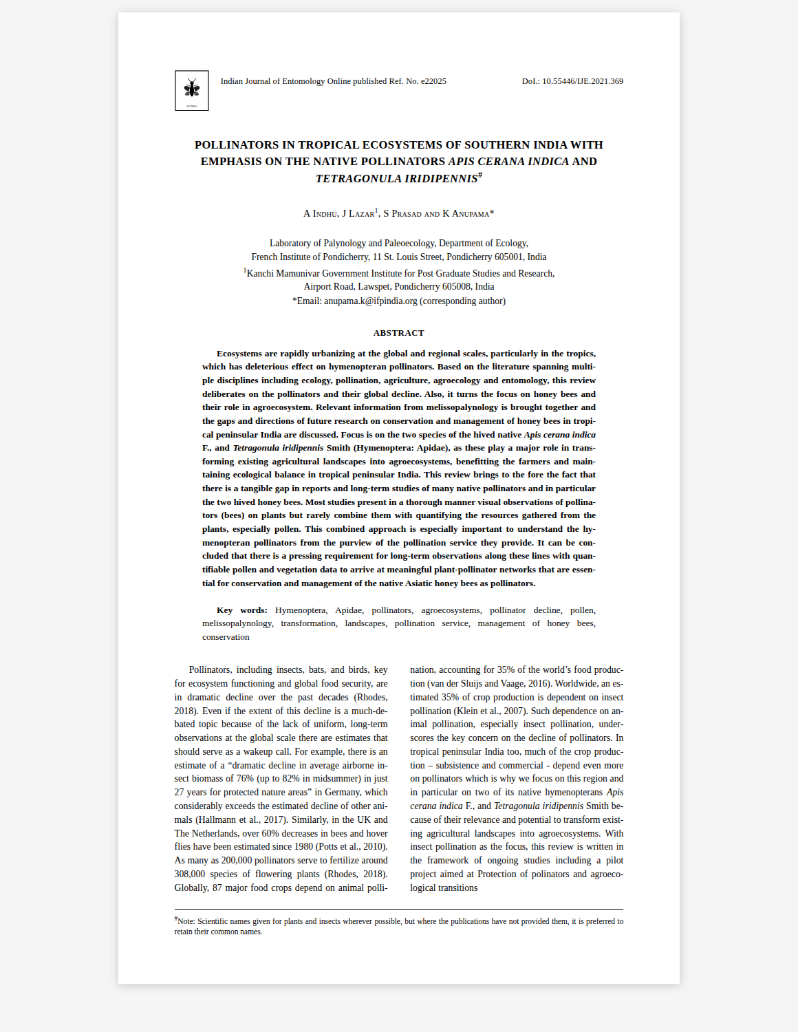ENTOMOLOGICAL SOCIETY OF INDIA
Indian Journal of Entomology Online published Ref. No. e22025 DoI.: 10.55446/IJE.2021.369
Pollinators in Tropical Ecosystems of Southern India with Emphasis on the Native Pollinators Apis cerana indica and Tetragonula iridipennis#
A Indhu, J Lazar1, S Prasad and K Anupama*
Laboratory of Palynology and Paleoecology, Department of Ecology,
French Institute of Pondicherry, 11 St. Louis Street, Pondicherry 605001, India
1Kanchi Mamunivar Government Institute for Post Graduate Studies and Research,
Airport Road, Lawspet, Pondicherry 605008, India
*Email: anupama.k@ifpindia.org (corresponding author)
ABSTRACT
Ecosystems are rapidly urbanizing at the global and regional scales, particularly in the tropics, which has deleterious effect on hymenopteran pollinators. Based on the literature spanning multiple disciplines including ecology, pollination, agriculture, agroecology and entomology, this review deliberates on the pollinators and their global decline. Also, it turns the focus on honey bees and their role in agroecosystem. Relevant information from melissopalynology is brought together and the gaps and directions of future research on conservation and management of honey bees in tropical peninsular India are discussed. Focus is on the two species of the hived native Apis cerana indica F., and Tetragonula iridipennis Smith (Hymenoptera: Apidae), as these play a major role in transforming existing agricultural landscapes into agroecosystems, benefitting the farmers and maintaining ecological balance in tropical peninsular India. This review brings to the fore the fact that there is a tangible gap in reports and long-term studies of many native pollinators and in particular the two hived honey bees. Most studies present in a thorough manner visual observations of pollinators (bees) on plants but rarely combine them with quantifying the resources gathered from the plants, especially pollen. This combined approach is especially important to understand the hymenopteran pollinators from the purview of the pollination service they provide. It can be concluded that there is a pressing requirement for long-term observations along these lines with quantifiable pollen and vegetation data to arrive at meaningful plant-pollinator networks that are essential for conservation and management of the native Asiatic honey bees as pollinators.
Key words: Hymenoptera, Apidae, pollinators, agroecosystems, pollinator decline, pollen, melissopalynology, transformation, landscapes, pollination service, management of honey bees, conservation
Pollinators, including insects, bats, and birds, key for ecosystem functioning and global food security, are in dramatic decline over the past decades (Rhodes, 2018). Even if the extent of this decline is a much-debated topic because of the lack of uniform, long-term observations at the global scale there are estimates that should serve as a wakeup call. For example, there is an estimate of a “dramatic decline in average airborne insect biomass of 76% (up to 82% in midsummer) in just 27 years for protected nature areas” in Germany, which considerably exceeds the estimated decline of other animals (Hallmann et al., 2017). Similarly, in the UK and The Netherlands, over 60% decreases in bees and hover flies have been estimated since 1980 (Potts et al., 2010). As many as 200,000 pollinators serve to fertilize around 308,000 species of flowering plants (Rhodes, 2018). Globally, 87 major food crops depend on animal pollination, accounting for 35% of the world’s food production (van der Sluijs and Vaage, 2016). Worldwide, an estimated 35% of crop production is dependent on insect pollination (Klein et al., 2007). Such dependence on animal pollination, especially insect pollination, underscores the key concern on the decline of pollinators. In tropical peninsular India too, much of the crop production – subsistence and commercial - depend even more on pollinators which is why we focus on this region and in particular on two of its native hymenopterans Apis cerana indica F., and Tetragonula iridipennis Smith because of their relevance and potential to transform existing agricultural landscapes into agroecosystems. With insect pollination as the focus, this review is written in the framework of ongoing studies including a pilot project aimed at Protection of polinators and agroecological transitions
#Note: Scientific names given for plants and insects wherever possible, but where the publications have not provided them, it is preferred to retain their common names.